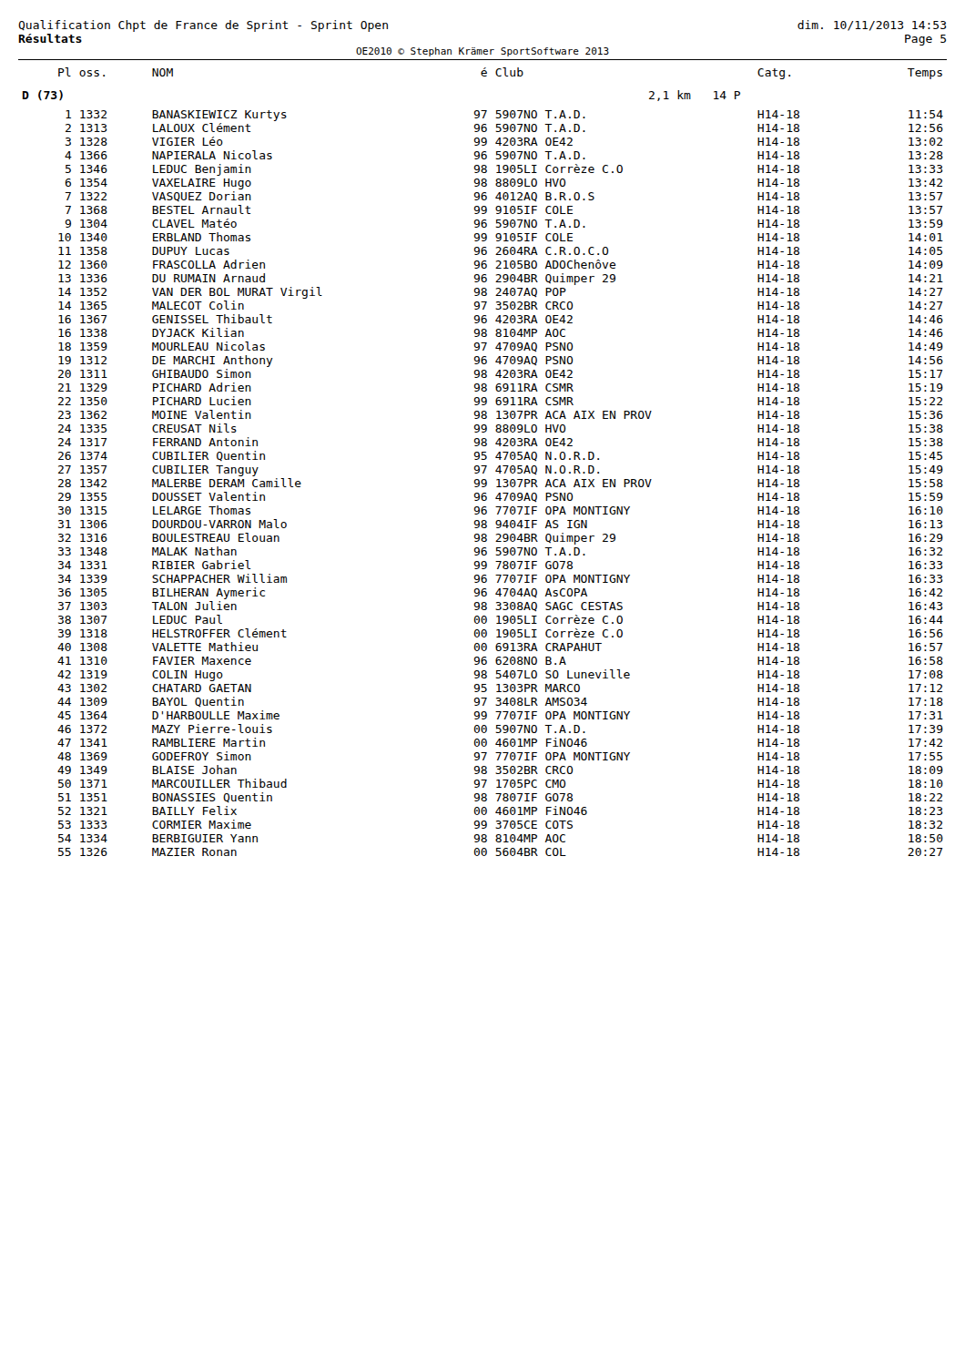Qualification Chpt de France de Sprint - Sprint Open
Résultats
dim. 10/11/2013 14:53
Page 5
OE2010 © Stephan Krämer SportSoftware 2013
| Pl | oss. | NOM | é | Club | Catg. | Temps |
| --- | --- | --- | --- | --- | --- | --- |
| D (73) | 2,1 km 14 P |
| 1 | 1332 | BANASKIEWICZ Kurtys | 97 | 5907NO T.A.D. | H14-18 | 11:54 |
| 2 | 1313 | LALOUX Clément | 96 | 5907NO T.A.D. | H14-18 | 12:56 |
| 3 | 1328 | VIGIER Léo | 99 | 4203RA OE42 | H14-18 | 13:02 |
| 4 | 1366 | NAPIERALA Nicolas | 96 | 5907NO T.A.D. | H14-18 | 13:28 |
| 5 | 1346 | LEDUC Benjamin | 98 | 1905LI Corrèze C.O | H14-18 | 13:33 |
| 6 | 1354 | VAXELAIRE Hugo | 98 | 8809LO HVO | H14-18 | 13:42 |
| 7 | 1322 | VASQUEZ Dorian | 96 | 4012AQ B.R.O.S | H14-18 | 13:57 |
| 7 | 1368 | BESTEL Arnault | 99 | 9105IF COLE | H14-18 | 13:57 |
| 9 | 1304 | CLAVEL Matéo | 96 | 5907NO T.A.D. | H14-18 | 13:59 |
| 10 | 1340 | ERBLAND Thomas | 99 | 9105IF COLE | H14-18 | 14:01 |
| 11 | 1358 | DUPUY Lucas | 96 | 2604RA C.R.O.C.O | H14-18 | 14:05 |
| 12 | 1360 | FRASCOLLA Adrien | 96 | 2105BO ADOChenôve | H14-18 | 14:09 |
| 13 | 1336 | DU RUMAIN Arnaud | 96 | 2904BR Quimper 29 | H14-18 | 14:21 |
| 14 | 1352 | VAN DER BOL MURAT Virgil | 98 | 2407AQ POP | H14-18 | 14:27 |
| 14 | 1365 | MALECOT Colin | 97 | 3502BR CRCO | H14-18 | 14:27 |
| 16 | 1367 | GENISSEL Thibault | 96 | 4203RA OE42 | H14-18 | 14:46 |
| 16 | 1338 | DYJACK Kilian | 98 | 8104MP AOC | H14-18 | 14:46 |
| 18 | 1359 | MOURLEAU Nicolas | 97 | 4709AQ PSNO | H14-18 | 14:49 |
| 19 | 1312 | DE MARCHI Anthony | 96 | 4709AQ PSNO | H14-18 | 14:56 |
| 20 | 1311 | GHIBAUDO Simon | 98 | 4203RA OE42 | H14-18 | 15:17 |
| 21 | 1329 | PICHARD Adrien | 98 | 6911RA CSMR | H14-18 | 15:19 |
| 22 | 1350 | PICHARD Lucien | 99 | 6911RA CSMR | H14-18 | 15:22 |
| 23 | 1362 | MOINE Valentin | 98 | 1307PR ACA AIX EN PROV | H14-18 | 15:36 |
| 24 | 1335 | CREUSAT Nils | 99 | 8809LO HVO | H14-18 | 15:38 |
| 24 | 1317 | FERRAND Antonin | 98 | 4203RA OE42 | H14-18 | 15:38 |
| 26 | 1374 | CUBILIER Quentin | 95 | 4705AQ N.O.R.D. | H14-18 | 15:45 |
| 27 | 1357 | CUBILIER Tanguy | 97 | 4705AQ N.O.R.D. | H14-18 | 15:49 |
| 28 | 1342 | MALERBE DERAM Camille | 99 | 1307PR ACA AIX EN PROV | H14-18 | 15:58 |
| 29 | 1355 | DOUSSET Valentin | 96 | 4709AQ PSNO | H14-18 | 15:59 |
| 30 | 1315 | LELARGE Thomas | 96 | 7707IF OPA MONTIGNY | H14-18 | 16:10 |
| 31 | 1306 | DOURDOU-VARRON Malo | 98 | 9404IF AS IGN | H14-18 | 16:13 |
| 32 | 1316 | BOULESTREAU Elouan | 98 | 2904BR Quimper 29 | H14-18 | 16:29 |
| 33 | 1348 | MALAK Nathan | 96 | 5907NO T.A.D. | H14-18 | 16:32 |
| 34 | 1331 | RIBIER Gabriel | 99 | 7807IF GO78 | H14-18 | 16:33 |
| 34 | 1339 | SCHAPPACHER William | 96 | 7707IF OPA MONTIGNY | H14-18 | 16:33 |
| 36 | 1305 | BILHERAN Aymeric | 96 | 4704AQ AsCOPA | H14-18 | 16:42 |
| 37 | 1303 | TALON Julien | 98 | 3308AQ SAGC CESTAS | H14-18 | 16:43 |
| 38 | 1307 | LEDUC Paul | 00 | 1905LI Corrèze C.O | H14-18 | 16:44 |
| 39 | 1318 | HELSTROFFER Clément | 00 | 1905LI Corrèze C.O | H14-18 | 16:56 |
| 40 | 1308 | VALETTE Mathieu | 00 | 6913RA CRAPAHUT | H14-18 | 16:57 |
| 41 | 1310 | FAVIER Maxence | 96 | 6208NO B.A | H14-18 | 16:58 |
| 42 | 1319 | COLIN Hugo | 98 | 5407LO SO Luneville | H14-18 | 17:08 |
| 43 | 1302 | CHATARD GAETAN | 95 | 1303PR MARCO | H14-18 | 17:12 |
| 44 | 1309 | BAYOL Quentin | 97 | 3408LR AMSO34 | H14-18 | 17:18 |
| 45 | 1364 | D'HARBOULLE Maxime | 99 | 7707IF OPA MONTIGNY | H14-18 | 17:31 |
| 46 | 1372 | MAZY Pierre-louis | 00 | 5907NO T.A.D. | H14-18 | 17:39 |
| 47 | 1341 | RAMBLIERE Martin | 00 | 4601MP FiNO46 | H14-18 | 17:42 |
| 48 | 1369 | GODEFROY Simon | 97 | 7707IF OPA MONTIGNY | H14-18 | 17:55 |
| 49 | 1349 | BLAISE Johan | 98 | 3502BR CRCO | H14-18 | 18:09 |
| 50 | 1371 | MARCOUILLER Thibaud | 97 | 1705PC CMO | H14-18 | 18:10 |
| 51 | 1351 | BONASSIES Quentin | 98 | 7807IF GO78 | H14-18 | 18:22 |
| 52 | 1321 | BAILLY Felix | 00 | 4601MP FiNO46 | H14-18 | 18:23 |
| 53 | 1333 | CORMIER Maxime | 99 | 3705CE COTS | H14-18 | 18:32 |
| 54 | 1334 | BERBIGUIER Yann | 98 | 8104MP AOC | H14-18 | 18:50 |
| 55 | 1326 | MAZIER Ronan | 00 | 5604BR COL | H14-18 | 20:27 |